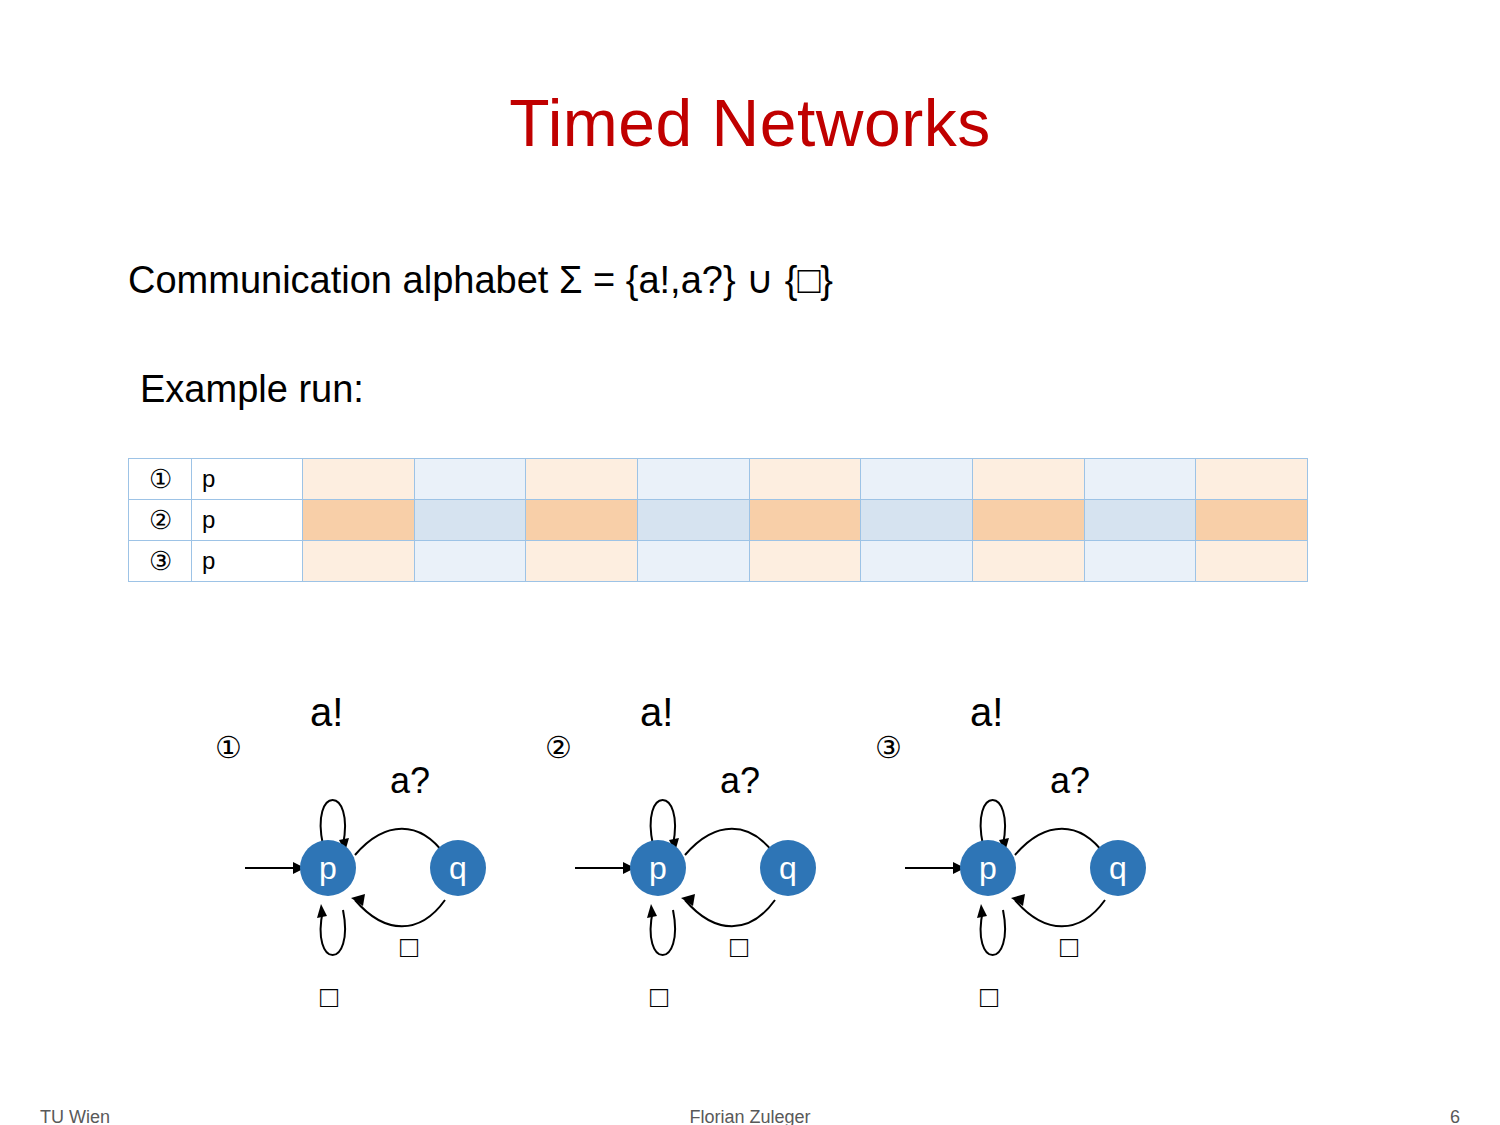Timed Networks
Communication alphabet Σ = {a!,a?} ∪ {□}
Example run:
| ① | p | | | | | | | | | |
| ② | p | | | | | | | | | |
| ③ | p | | | | | | | | | |
① a! a?
p
q
□ □
② a! a?
p
q
□ □
③ a! a?
p
q
□ □
TU Wien Florian Zuleger 6